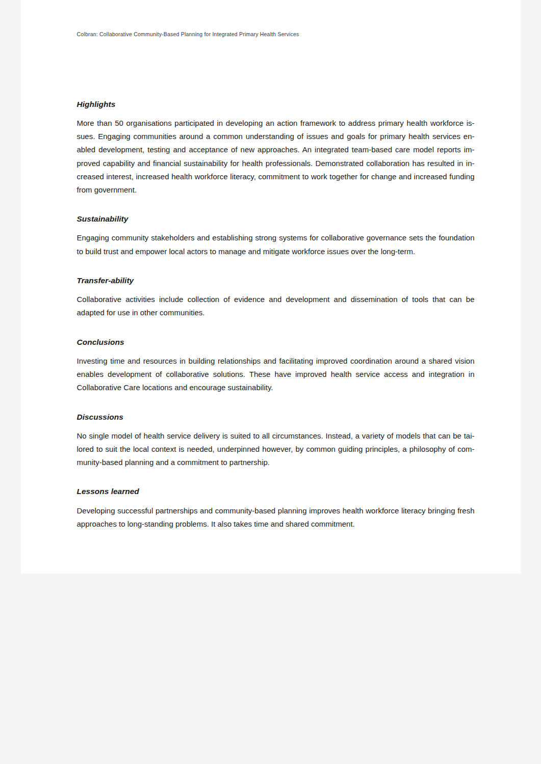Colbran: Collaborative Community-Based Planning for Integrated Primary Health Services
Highlights
More than 50 organisations participated in developing an action framework to address primary health workforce issues. Engaging communities around a common understanding of issues and goals for primary health services enabled development, testing and acceptance of new approaches. An integrated team-based care model reports improved capability and financial sustainability for health professionals. Demonstrated collaboration has resulted in increased interest, increased health workforce literacy, commitment to work together for change and increased funding from government.
Sustainability
Engaging community stakeholders and establishing strong systems for collaborative governance sets the foundation to build trust and empower local actors to manage and mitigate workforce issues over the long-term.
Transfer-ability
Collaborative activities include collection of evidence and development and dissemination of tools that can be adapted for use in other communities.
Conclusions
Investing time and resources in building relationships and facilitating improved coordination around a shared vision enables development of collaborative solutions. These have improved health service access and integration in Collaborative Care locations and encourage sustainability.
Discussions
No single model of health service delivery is suited to all circumstances. Instead, a variety of models that can be tailored to suit the local context is needed, underpinned however, by common guiding principles, a philosophy of community-based planning and a commitment to partnership.
Lessons learned
Developing successful partnerships and community-based planning improves health workforce literacy bringing fresh approaches to long-standing problems. It also takes time and shared commitment.